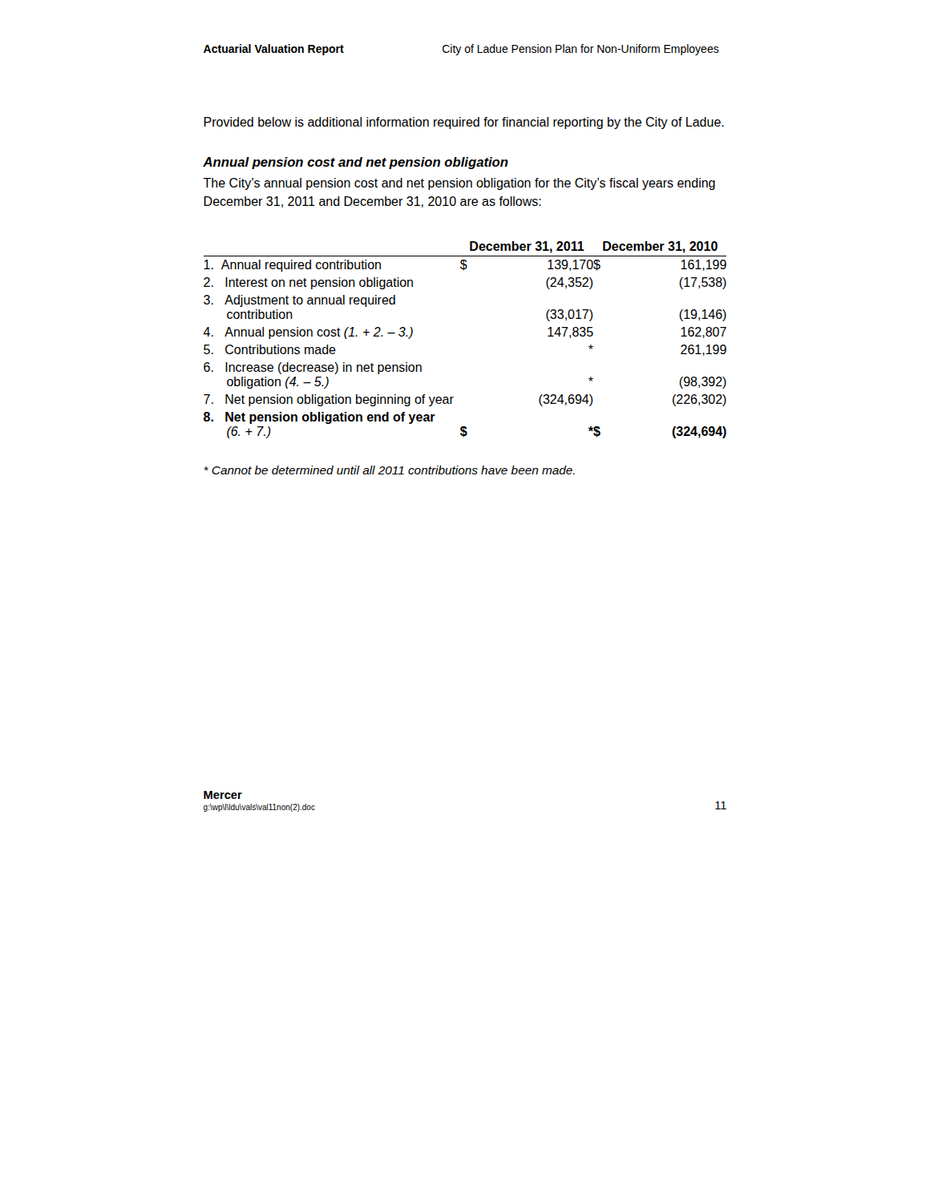Actuarial Valuation Report
City of Ladue Pension Plan for Non-Uniform Employees
Provided below is additional information required for financial reporting by the City of Ladue.
Annual pension cost and net pension obligation
The City’s annual pension cost and net pension obligation for the City’s fiscal years ending December 31, 2011 and December 31, 2010 are as follows:
| | December 31, 2011 | December 31, 2010 |
| --- | --- | --- |
| 1. Annual required contribution | $ | 139,170 | $ | 161,199 |
| 2. Interest on net pension obligation | | (24,352) | | (17,538) |
| 3. Adjustment to annual required contribution | | (33,017) | | (19,146) |
| 4. Annual pension cost (1. + 2. – 3.) | | 147,835 | | 162,807 |
| 5. Contributions made | | * | | 261,199 |
| 6. Increase (decrease) in net pension obligation (4. – 5.) | | * | | (98,392) |
| 7. Net pension obligation beginning of year | | (324,694) | | (226,302) |
| 8. Net pension obligation end of year (6. + 7.) | $ | * | $ | (324,694) |
* Cannot be determined until all 2011 contributions have been made.
Mercer
g:\wp\l\ldu\vals\val11non(2).doc
11